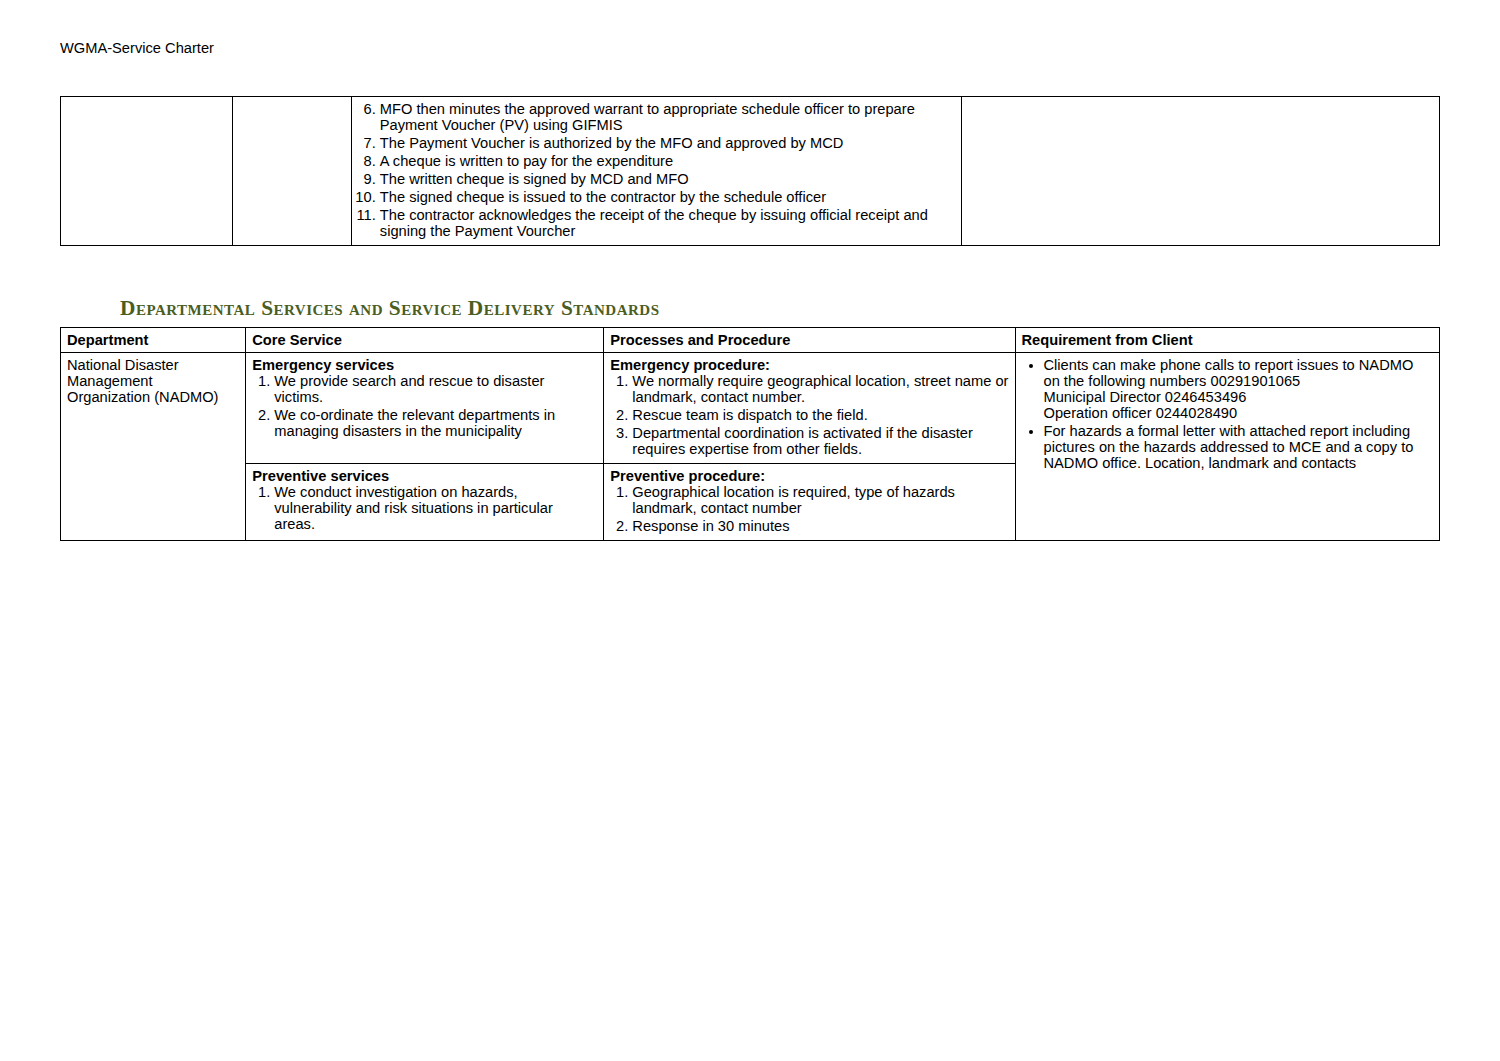WGMA-Service Charter
| | | MFO then minutes the approved warrant to appropriate schedule officer to prepare Payment Voucher (PV) using GIFMIS The Payment Voucher is authorized by the MFO and approved by MCD A cheque is written to pay for the expenditure The written cheque is signed by MCD and MFO The signed cheque is issued to the contractor by the schedule officer The contractor acknowledges the receipt of the cheque by issuing official receipt and signing the Payment Vourcher | |
Departmental Services and Service Delivery Standards
| Department | Core Service | Processes and Procedure | Requirement from Client |
| --- | --- | --- | --- |
| National Disaster Management Organization (NADMO) | Emergency services We provide search and rescue to disaster victims. We co-ordinate the relevant departments in managing disasters in the municipality | Emergency procedure: We normally require geographical location, street name or landmark, contact number. Rescue team is dispatch to the field. Departmental coordination is activated if the disaster requires expertise from other fields. | Clients can make phone calls to report issues to NADMO on the following numbers 00291901065 Municipal Director 0246453496 Operation officer 0244028490 For hazards a formal letter with attached report including pictures on the hazards addressed to MCE and a copy to NADMO office. Location, landmark and contacts |
| Preventive services We conduct investigation on hazards, vulnerability and risk situations in particular areas. | Preventive procedure: Geographical location is required, type of hazards landmark, contact number Response in 30 minutes |